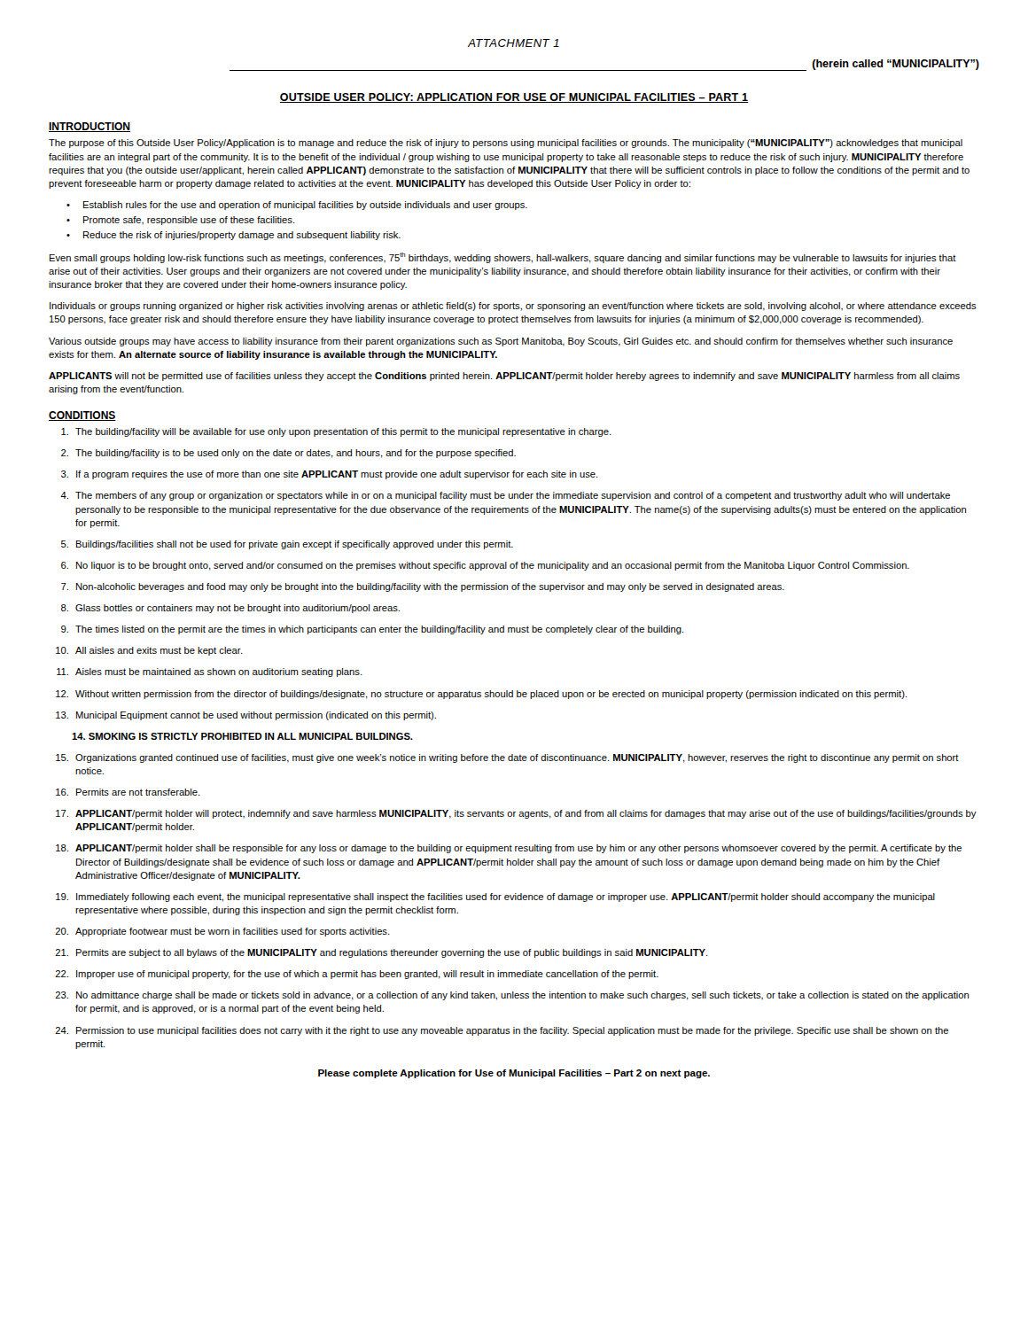ATTACHMENT 1
(herein called “MUNICIPALITY”)
OUTSIDE USER POLICY: APPLICATION FOR USE OF MUNICIPAL FACILITIES – PART 1
INTRODUCTION
The purpose of this Outside User Policy/Application is to manage and reduce the risk of injury to persons using municipal facilities or grounds. The municipality (“MUNICIPALITY”) acknowledges that municipal facilities are an integral part of the community. It is to the benefit of the individual / group wishing to use municipal property to take all reasonable steps to reduce the risk of such injury. MUNICIPALITY therefore requires that you (the outside user/applicant, herein called APPLICANT) demonstrate to the satisfaction of MUNICIPALITY that there will be sufficient controls in place to follow the conditions of the permit and to prevent foreseeable harm or property damage related to activities at the event. MUNICIPALITY has developed this Outside User Policy in order to:
Establish rules for the use and operation of municipal facilities by outside individuals and user groups.
Promote safe, responsible use of these facilities.
Reduce the risk of injuries/property damage and subsequent liability risk.
Even small groups holding low-risk functions such as meetings, conferences, 75th birthdays, wedding showers, hall-walkers, square dancing and similar functions may be vulnerable to lawsuits for injuries that arise out of their activities. User groups and their organizers are not covered under the municipality’s liability insurance, and should therefore obtain liability insurance for their activities, or confirm with their insurance broker that they are covered under their home-owners insurance policy.
Individuals or groups running organized or higher risk activities involving arenas or athletic field(s) for sports, or sponsoring an event/function where tickets are sold, involving alcohol, or where attendance exceeds 150 persons, face greater risk and should therefore ensure they have liability insurance coverage to protect themselves from lawsuits for injuries (a minimum of $2,000,000 coverage is recommended).
Various outside groups may have access to liability insurance from their parent organizations such as Sport Manitoba, Boy Scouts, Girl Guides etc. and should confirm for themselves whether such insurance exists for them. An alternate source of liability insurance is available through the MUNICIPALITY.
APPLICANTS will not be permitted use of facilities unless they accept the Conditions printed herein. APPLICANT/permit holder hereby agrees to indemnify and save MUNICIPALITY harmless from all claims arising from the event/function.
CONDITIONS
The building/facility will be available for use only upon presentation of this permit to the municipal representative in charge.
The building/facility is to be used only on the date or dates, and hours, and for the purpose specified.
If a program requires the use of more than one site APPLICANT must provide one adult supervisor for each site in use.
The members of any group or organization or spectators while in or on a municipal facility must be under the immediate supervision and control of a competent and trustworthy adult who will undertake personally to be responsible to the municipal representative for the due observance of the requirements of the MUNICIPALITY. The name(s) of the supervising adults(s) must be entered on the application for permit.
Buildings/facilities shall not be used for private gain except if specifically approved under this permit.
No liquor is to be brought onto, served and/or consumed on the premises without specific approval of the municipality and an occasional permit from the Manitoba Liquor Control Commission.
Non-alcoholic beverages and food may only be brought into the building/facility with the permission of the supervisor and may only be served in designated areas.
Glass bottles or containers may not be brought into auditorium/pool areas.
The times listed on the permit are the times in which participants can enter the building/facility and must be completely clear of the building.
All aisles and exits must be kept clear.
Aisles must be maintained as shown on auditorium seating plans.
Without written permission from the director of buildings/designate, no structure or apparatus should be placed upon or be erected on municipal property (permission indicated on this permit).
Municipal Equipment cannot be used without permission (indicated on this permit).
14. SMOKING IS STRICTLY PROHIBITED IN ALL MUNICIPAL BUILDINGS.
Organizations granted continued use of facilities, must give one week’s notice in writing before the date of discontinuance. MUNICIPALITY, however, reserves the right to discontinue any permit on short notice.
Permits are not transferable.
APPLICANT/permit holder will protect, indemnify and save harmless MUNICIPALITY, its servants or agents, of and from all claims for damages that may arise out of the use of buildings/facilities/grounds by APPLICANT/permit holder.
APPLICANT/permit holder shall be responsible for any loss or damage to the building or equipment resulting from use by him or any other persons whomsoever covered by the permit. A certificate by the Director of Buildings/designate shall be evidence of such loss or damage and APPLICANT/permit holder shall pay the amount of such loss or damage upon demand being made on him by the Chief Administrative Officer/designate of MUNICIPALITY.
Immediately following each event, the municipal representative shall inspect the facilities used for evidence of damage or improper use. APPLICANT/permit holder should accompany the municipal representative where possible, during this inspection and sign the permit checklist form.
Appropriate footwear must be worn in facilities used for sports activities.
Permits are subject to all bylaws of the MUNICIPALITY and regulations thereunder governing the use of public buildings in said MUNICIPALITY.
Improper use of municipal property, for the use of which a permit has been granted, will result in immediate cancellation of the permit.
No admittance charge shall be made or tickets sold in advance, or a collection of any kind taken, unless the intention to make such charges, sell such tickets, or take a collection is stated on the application for permit, and is approved, or is a normal part of the event being held.
Permission to use municipal facilities does not carry with it the right to use any moveable apparatus in the facility. Special application must be made for the privilege. Specific use shall be shown on the permit.
Please complete Application for Use of Municipal Facilities – Part 2 on next page.